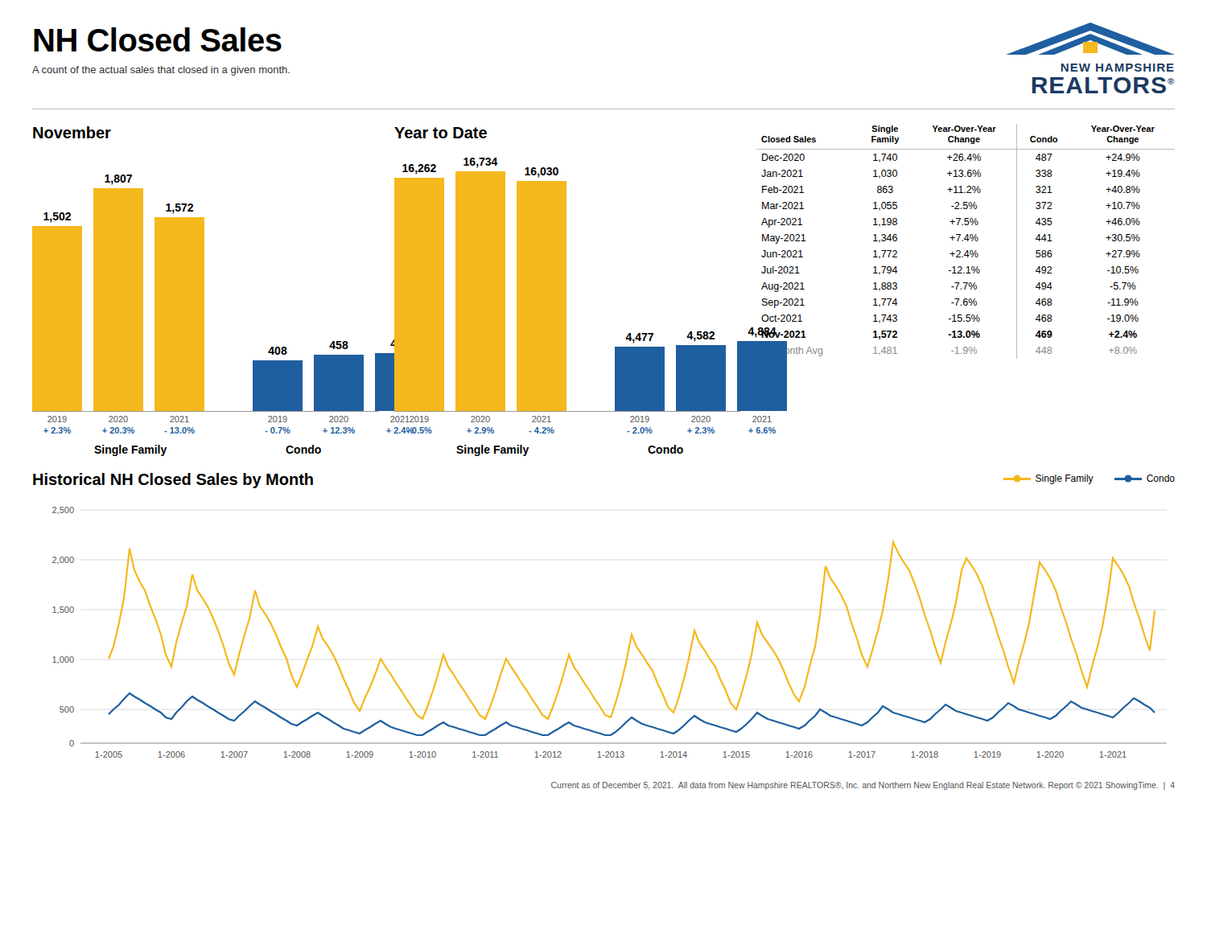NH Closed Sales
A count of the actual sales that closed in a given month.
NEW HAMPSHIRE
REALTORS®
November
1,502
1,807
1,572
408
458
469
2019
+ 2.3%
2020
+ 20.3%
2021
- 13.0%
2019
- 0.7%
2020
+ 12.3%
2021
+ 2.4%
Single Family
Condo
Year to Date
16,262
16,734
16,030
4,477
4,582
4,884
2019
- 0.5%
2020
+ 2.9%
2021
- 4.2%
2019
- 2.0%
2020
+ 2.3%
2021
+ 6.6%
Single Family
Condo
| Closed Sales | Single Family | Year-Over-Year Change | Condo | Year-Over-Year Change |
| --- | --- | --- | --- | --- |
| Dec-2020 | 1,740 | +26.4% | 487 | +24.9% |
| Jan-2021 | 1,030 | +13.6% | 338 | +19.4% |
| Feb-2021 | 863 | +11.2% | 321 | +40.8% |
| Mar-2021 | 1,055 | -2.5% | 372 | +10.7% |
| Apr-2021 | 1,198 | +7.5% | 435 | +46.0% |
| May-2021 | 1,346 | +7.4% | 441 | +30.5% |
| Jun-2021 | 1,772 | +2.4% | 586 | +27.9% |
| Jul-2021 | 1,794 | -12.1% | 492 | -10.5% |
| Aug-2021 | 1,883 | -7.7% | 494 | -5.7% |
| Sep-2021 | 1,774 | -7.6% | 468 | -11.9% |
| Oct-2021 | 1,743 | -15.5% | 468 | -19.0% |
| Nov-2021 | 1,572 | -13.0% | 469 | +2.4% |
| 12-Month Avg | 1,481 | -1.9% | 448 | +8.0% |
Historical NH Closed Sales by Month
Single Family Condo
2,500 2,000 1,500 1,000 500 0 1-2005 1-2006 1-2007 1-2008 1-2009 1-2010 1-2011 1-2012 1-2013 1-2014 1-2015 1-2016 1-2017 1-2018 1-2019 1-2020 1-2021
Current as of December 5, 2021. All data from New Hampshire REALTORS®, Inc. and Northern New England Real Estate Network. Report © 2021 ShowingTime. | 4